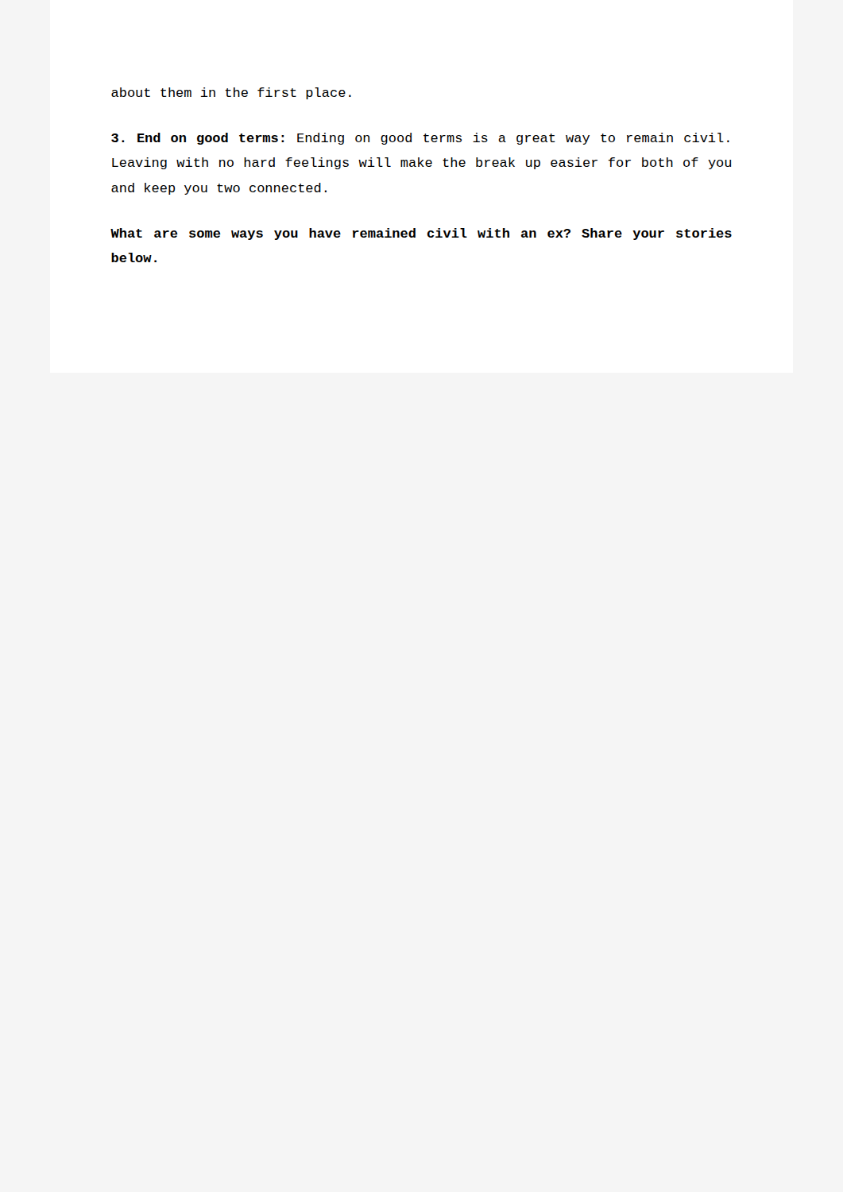about them in the first place.
3. End on good terms: Ending on good terms is a great way to remain civil. Leaving with no hard feelings will make the break up easier for both of you and keep you two connected.
What are some ways you have remained civil with an ex? Share your stories below.